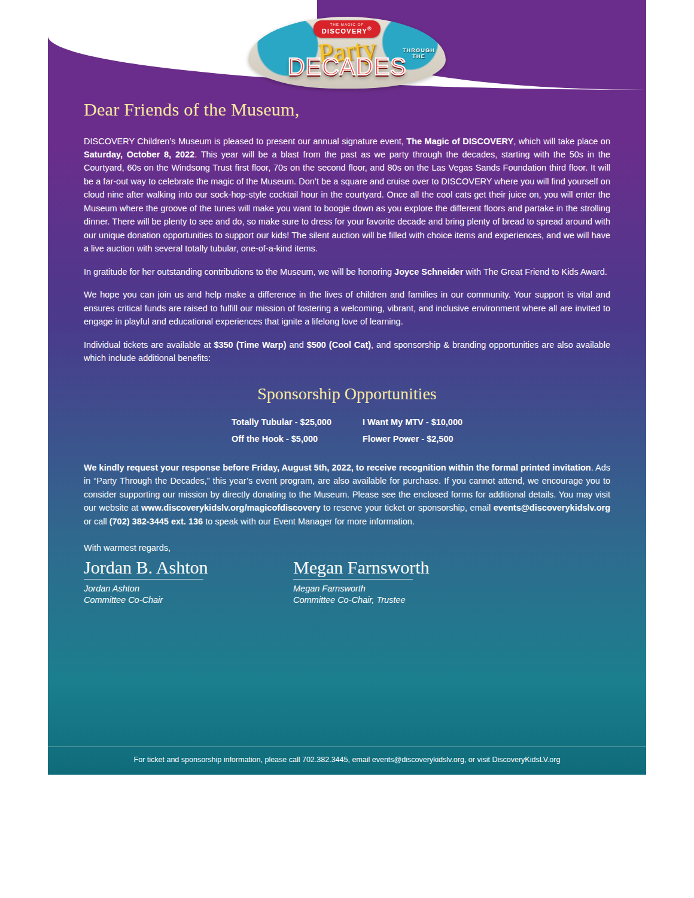THE MAGIC OFDISCOVERY®
Party
THROUGH
THE
DECADES
Dear Friends of the Museum,
DISCOVERY Children’s Museum is pleased to present our annual signature event, The Magic of DISCOVERY, which will take place on Saturday, October 8, 2022. This year will be a blast from the past as we party through the decades, starting with the 50s in the Courtyard, 60s on the Windsong Trust first floor, 70s on the second floor, and 80s on the Las Vegas Sands Foundation third floor. It will be a far-out way to celebrate the magic of the Museum. Don’t be a square and cruise over to DISCOVERY where you will find yourself on cloud nine after walking into our sock-hop-style cocktail hour in the courtyard. Once all the cool cats get their juice on, you will enter the Museum where the groove of the tunes will make you want to boogie down as you explore the different floors and partake in the strolling dinner. There will be plenty to see and do, so make sure to dress for your favorite decade and bring plenty of bread to spread around with our unique donation opportunities to support our kids! The silent auction will be filled with choice items and experiences, and we will have a live auction with several totally tubular, one-of-a-kind items.
In gratitude for her outstanding contributions to the Museum, we will be honoring Joyce Schneider with The Great Friend to Kids Award.
We hope you can join us and help make a difference in the lives of children and families in our community. Your support is vital and ensures critical funds are raised to fulfill our mission of fostering a welcoming, vibrant, and inclusive environment where all are invited to engage in playful and educational experiences that ignite a lifelong love of learning.
Individual tickets are available at $350 (Time Warp) and $500 (Cool Cat), and sponsorship & branding opportunities are also available which include additional benefits:
Sponsorship Opportunities
| Totally Tubular - $25,000 | I Want My MTV - $10,000 |
| Off the Hook - $5,000 | Flower Power - $2,500 |
We kindly request your response before Friday, August 5th, 2022, to receive recognition within the formal printed invitation. Ads in “Party Through the Decades,” this year’s event program, are also available for purchase. If you cannot attend, we encourage you to consider supporting our mission by directly donating to the Museum. Please see the enclosed forms for additional details. You may visit our website at www.discoverykidslv.org/magicofdiscovery to reserve your ticket or sponsorship, email events@discoverykidslv.org or call (702) 382-3445 ext. 136 to speak with our Event Manager for more information.
With warmest regards,
Jordan B. Ashton
Jordan Ashton
Committee Co-Chair
Megan Farnsworth
Megan Farnsworth
Committee Co-Chair, Trustee
For ticket and sponsorship information, please call 702.382.3445, email events@discoverykidslv.org, or visit DiscoveryKidsLV.org